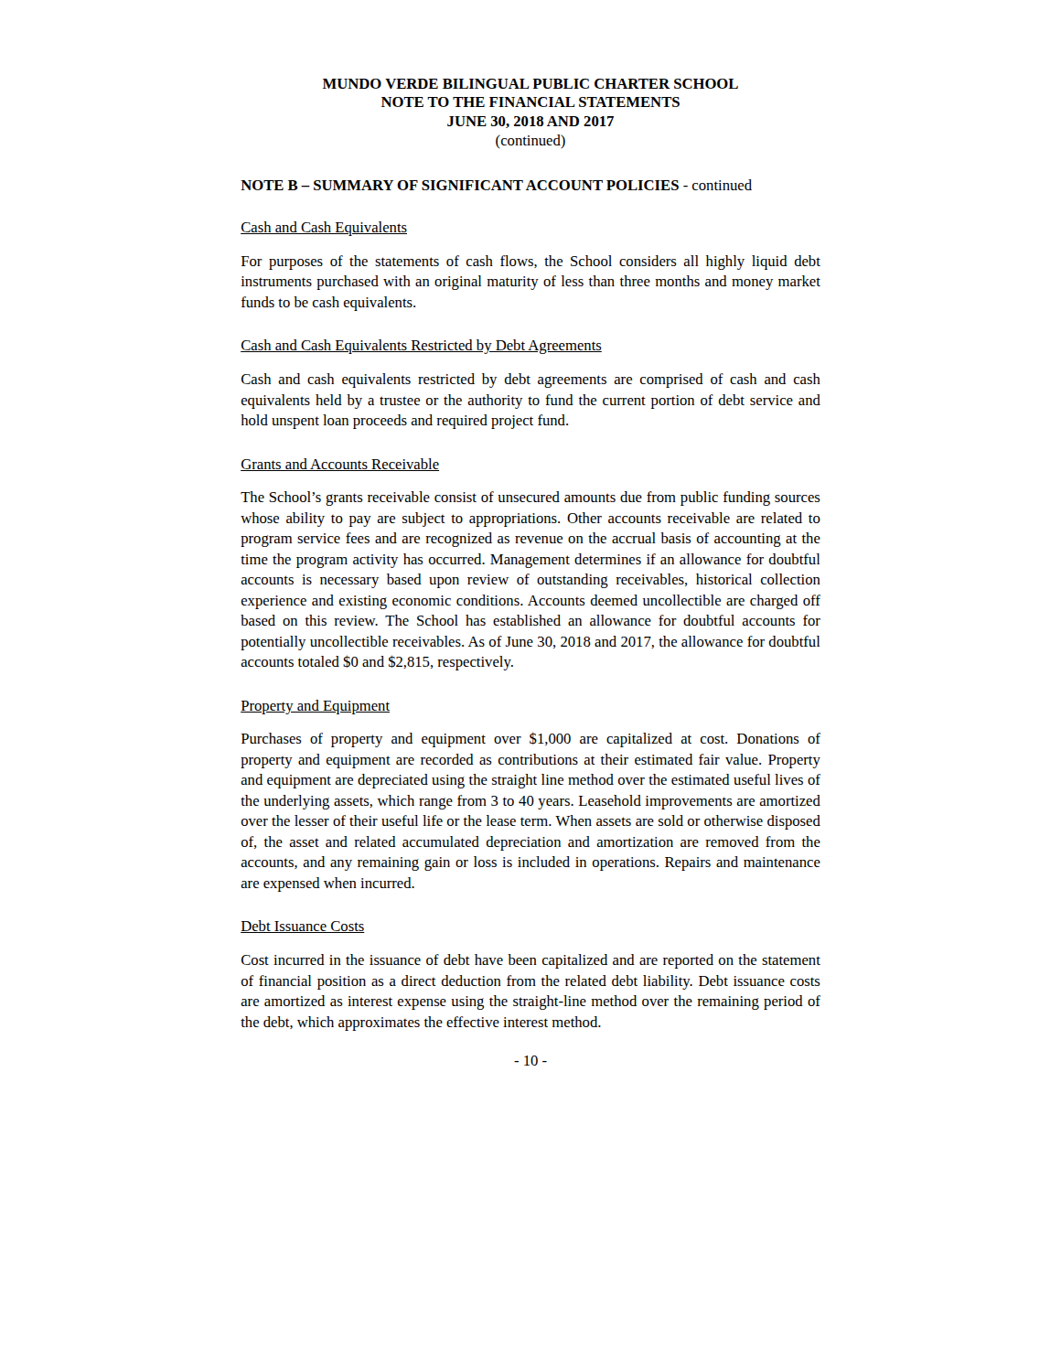MUNDO VERDE BILINGUAL PUBLIC CHARTER SCHOOL NOTE TO THE FINANCIAL STATEMENTS JUNE 30, 2018 AND 2017 (continued)
NOTE B – SUMMARY OF SIGNIFICANT ACCOUNT POLICIES - continued
Cash and Cash Equivalents
For purposes of the statements of cash flows, the School considers all highly liquid debt instruments purchased with an original maturity of less than three months and money market funds to be cash equivalents.
Cash and Cash Equivalents Restricted by Debt Agreements
Cash and cash equivalents restricted by debt agreements are comprised of cash and cash equivalents held by a trustee or the authority to fund the current portion of debt service and hold unspent loan proceeds and required project fund.
Grants and Accounts Receivable
The School’s grants receivable consist of unsecured amounts due from public funding sources whose ability to pay are subject to appropriations. Other accounts receivable are related to program service fees and are recognized as revenue on the accrual basis of accounting at the time the program activity has occurred. Management determines if an allowance for doubtful accounts is necessary based upon review of outstanding receivables, historical collection experience and existing economic conditions. Accounts deemed uncollectible are charged off based on this review. The School has established an allowance for doubtful accounts for potentially uncollectible receivables. As of June 30, 2018 and 2017, the allowance for doubtful accounts totaled $0 and $2,815, respectively.
Property and Equipment
Purchases of property and equipment over $1,000 are capitalized at cost. Donations of property and equipment are recorded as contributions at their estimated fair value. Property and equipment are depreciated using the straight line method over the estimated useful lives of the underlying assets, which range from 3 to 40 years. Leasehold improvements are amortized over the lesser of their useful life or the lease term. When assets are sold or otherwise disposed of, the asset and related accumulated depreciation and amortization are removed from the accounts, and any remaining gain or loss is included in operations. Repairs and maintenance are expensed when incurred.
Debt Issuance Costs
Cost incurred in the issuance of debt have been capitalized and are reported on the statement of financial position as a direct deduction from the related debt liability. Debt issuance costs are amortized as interest expense using the straight-line method over the remaining period of the debt, which approximates the effective interest method.
- 10 -